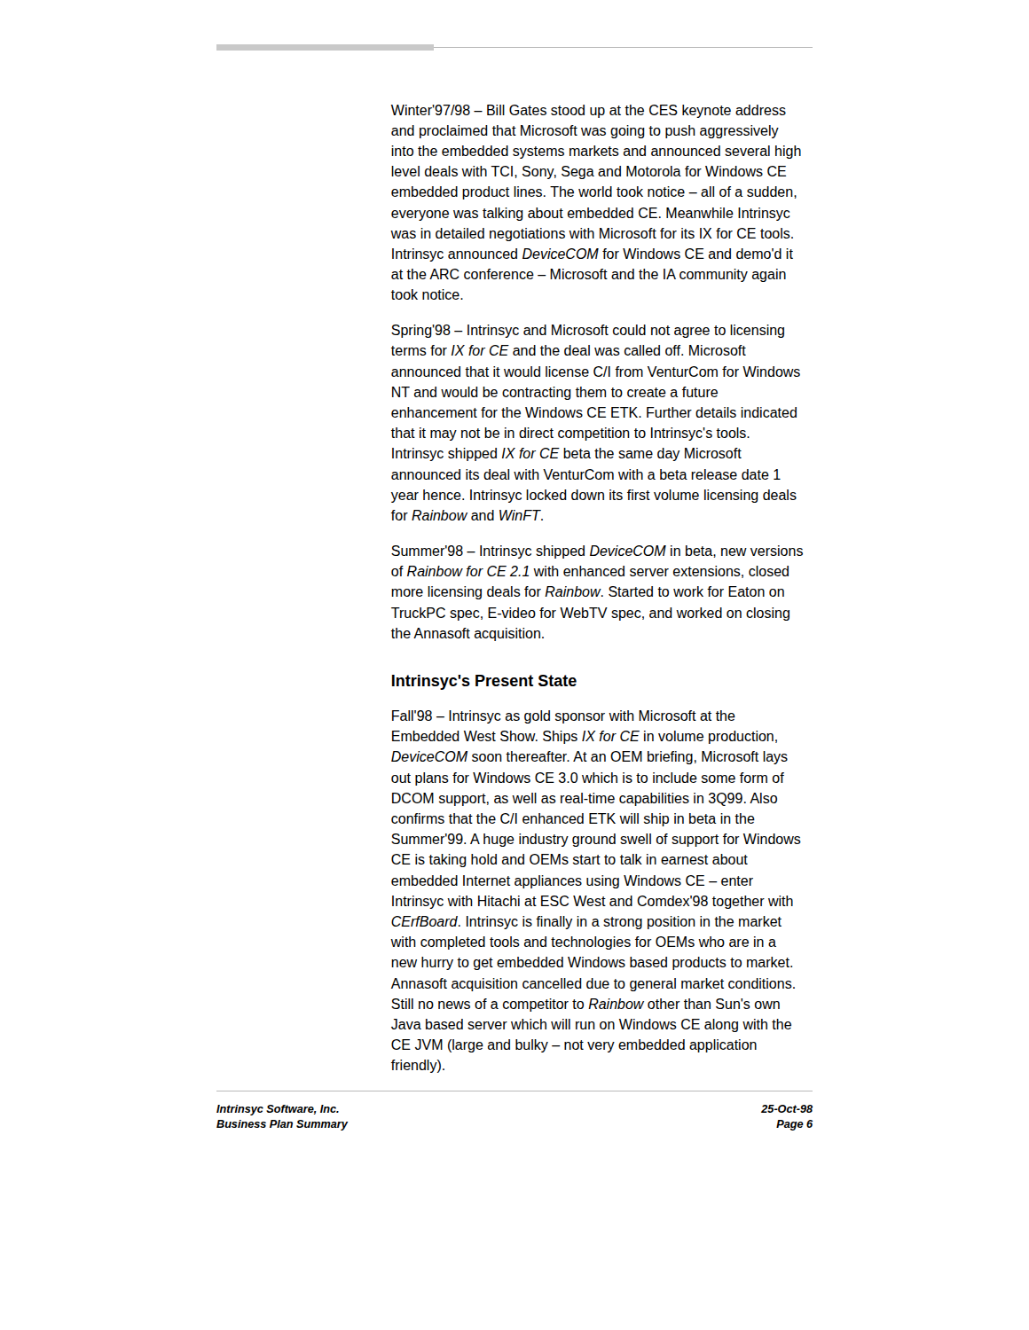Winter'97/98 – Bill Gates stood up at the CES keynote address and proclaimed that Microsoft was going to push aggressively into the embedded systems markets and announced several high level deals with TCI, Sony, Sega and Motorola for Windows CE embedded product lines. The world took notice – all of a sudden, everyone was talking about embedded CE. Meanwhile Intrinsyc was in detailed negotiations with Microsoft for its IX for CE tools. Intrinsyc announced DeviceCOM for Windows CE and demo'd it at the ARC conference – Microsoft and the IA community again took notice.
Spring'98 – Intrinsyc and Microsoft could not agree to licensing terms for IX for CE and the deal was called off. Microsoft announced that it would license C/I from VenturCom for Windows NT and would be contracting them to create a future enhancement for the Windows CE ETK. Further details indicated that it may not be in direct competition to Intrinsyc's tools. Intrinsyc shipped IX for CE beta the same day Microsoft announced its deal with VenturCom with a beta release date 1 year hence. Intrinsyc locked down its first volume licensing deals for Rainbow and WinFT.
Summer'98 – Intrinsyc shipped DeviceCOM in beta, new versions of Rainbow for CE 2.1 with enhanced server extensions, closed more licensing deals for Rainbow. Started to work for Eaton on TruckPC spec, E-video for WebTV spec, and worked on closing the Annasoft acquisition.
Intrinsyc's Present State
Fall'98 – Intrinsyc as gold sponsor with Microsoft at the Embedded West Show. Ships IX for CE in volume production, DeviceCOM soon thereafter. At an OEM briefing, Microsoft lays out plans for Windows CE 3.0 which is to include some form of DCOM support, as well as real-time capabilities in 3Q99. Also confirms that the C/I enhanced ETK will ship in beta in the Summer'99. A huge industry ground swell of support for Windows CE is taking hold and OEMs start to talk in earnest about embedded Internet appliances using Windows CE – enter Intrinsyc with Hitachi at ESC West and Comdex'98 together with CErfBoard. Intrinsyc is finally in a strong position in the market with completed tools and technologies for OEMs who are in a new hurry to get embedded Windows based products to market. Annasoft acquisition cancelled due to general market conditions. Still no news of a competitor to Rainbow other than Sun's own Java based server which will run on Windows CE along with the CE JVM (large and bulky – not very embedded application friendly).
Intrinsyc Software, Inc.
Business Plan Summary
25-Oct-98
Page 6